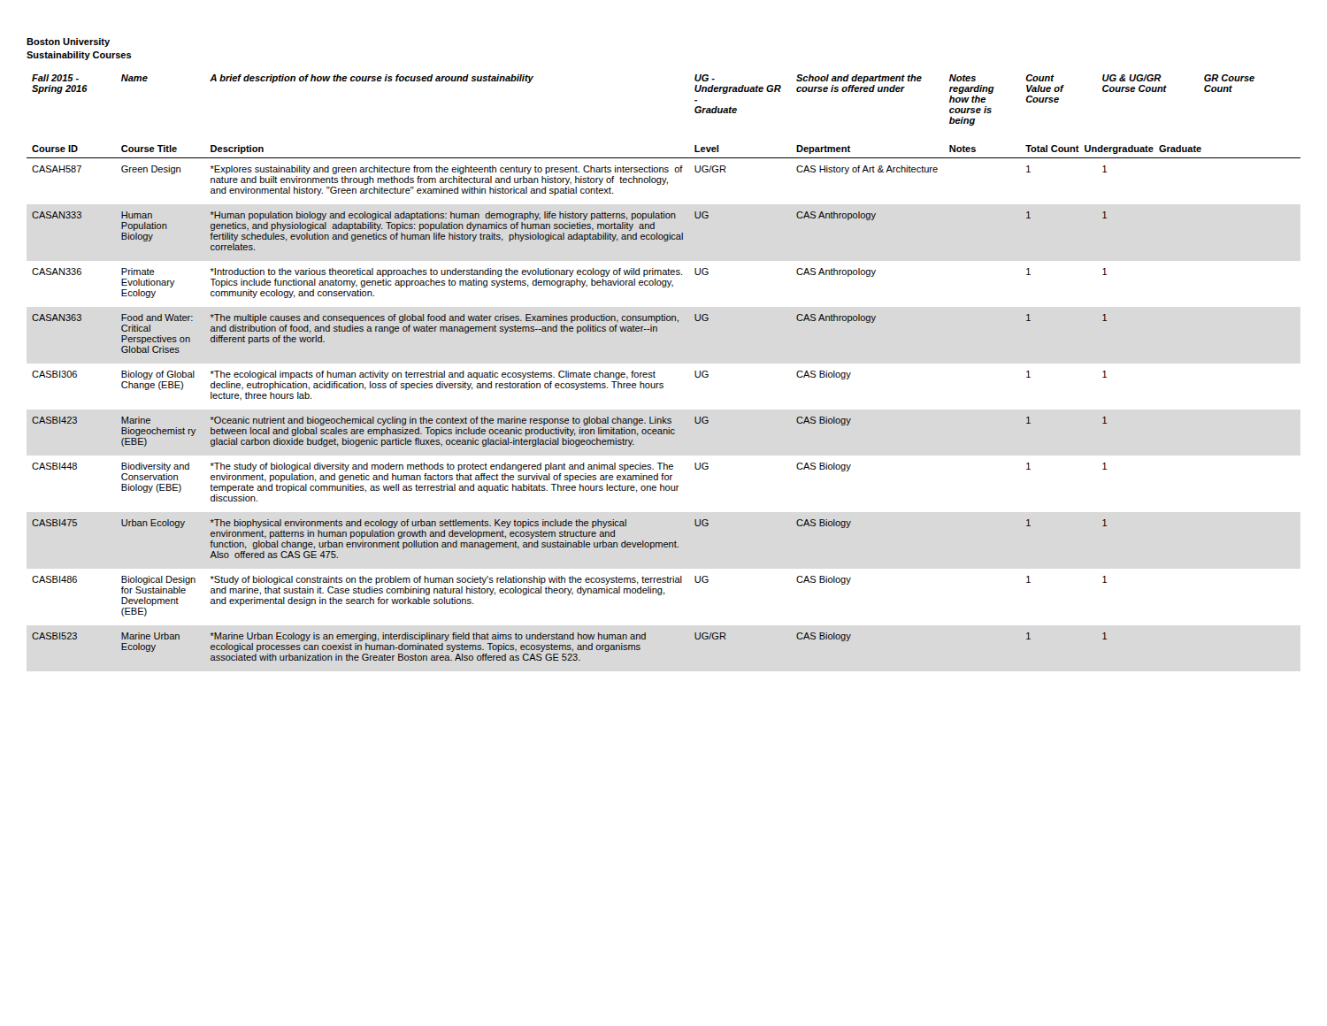Boston University
Sustainability Courses
| Fall 2015 - Spring 2016 | Name | A brief description of how the course is focused around sustainability | UG - Undergraduate GR - Graduate | School and department the course is offered under | Notes regarding how the course is being | Count Value of Course | UG & UG/GR Course Count | GR Course Count |
| Course ID | Course Title | Description | Level | Department | Notes | Total Count Undergraduate Graduate |
| CASAH587 | Green Design | *Explores sustainability and green architecture from the eighteenth century to present. Charts intersections of nature and built environments through methods from architectural and urban history, history of technology, and environmental history. "Green architecture" examined within historical and spatial context. | UG/GR | CAS History of Art & Architecture | | 1 | 1 | |
| CASAN333 | Human Population Biology | *Human population biology and ecological adaptations: human demography, life history patterns, population genetics, and physiological adaptability. Topics: population dynamics of human societies, mortality and fertility schedules, evolution and genetics of human life history traits, physiological adaptability, and ecological correlates. | UG | CAS Anthropology | | 1 | 1 | |
| CASAN336 | Primate Evolutionary Ecology | *Introduction to the various theoretical approaches to understanding the evolutionary ecology of wild primates. Topics include functional anatomy, genetic approaches to mating systems, demography, behavioral ecology, community ecology, and conservation. | UG | CAS Anthropology | | 1 | 1 | |
| CASAN363 | Food and Water: Critical Perspectives on Global Crises | *The multiple causes and consequences of global food and water crises. Examines production, consumption, and distribution of food, and studies a range of water management systems--and the politics of water--in different parts of the world. | UG | CAS Anthropology | | 1 | 1 | |
| CASBI306 | Biology of Global Change (EBE) | *The ecological impacts of human activity on terrestrial and aquatic ecosystems. Climate change, forest decline, eutrophication, acidification, loss of species diversity, and restoration of ecosystems. Three hours lecture, three hours lab. | UG | CAS Biology | | 1 | 1 | |
| CASBI423 | Marine Biogeochemist ry (EBE) | *Oceanic nutrient and biogeochemical cycling in the context of the marine response to global change. Links between local and global scales are emphasized. Topics include oceanic productivity, iron limitation, oceanic glacial carbon dioxide budget, biogenic particle fluxes, oceanic glacial-interglacial biogeochemistry. | UG | CAS Biology | | 1 | 1 | |
| CASBI448 | Biodiversity and Conservation Biology (EBE) | *The study of biological diversity and modern methods to protect endangered plant and animal species. The environment, population, and genetic and human factors that affect the survival of species are examined for temperate and tropical communities, as well as terrestrial and aquatic habitats. Three hours lecture, one hour discussion. | UG | CAS Biology | | 1 | 1 | |
| CASBI475 | Urban Ecology | *The biophysical environments and ecology of urban settlements. Key topics include the physical environment, patterns in human population growth and development, ecosystem structure and function, global change, urban environment pollution and management, and sustainable urban development. Also offered as CAS GE 475. | UG | CAS Biology | | 1 | 1 | |
| CASBI486 | Biological Design for Sustainable Development (EBE) | *Study of biological constraints on the problem of human society's relationship with the ecosystems, terrestrial and marine, that sustain it. Case studies combining natural history, ecological theory, dynamical modeling, and experimental design in the search for workable solutions. | UG | CAS Biology | | 1 | 1 | |
| CASBI523 | Marine Urban Ecology | *Marine Urban Ecology is an emerging, interdisciplinary field that aims to understand how human and ecological processes can coexist in human-dominated systems. Topics, ecosystems, and organisms associated with urbanization in the Greater Boston area. Also offered as CAS GE 523. | UG/GR | CAS Biology | | 1 | 1 | |